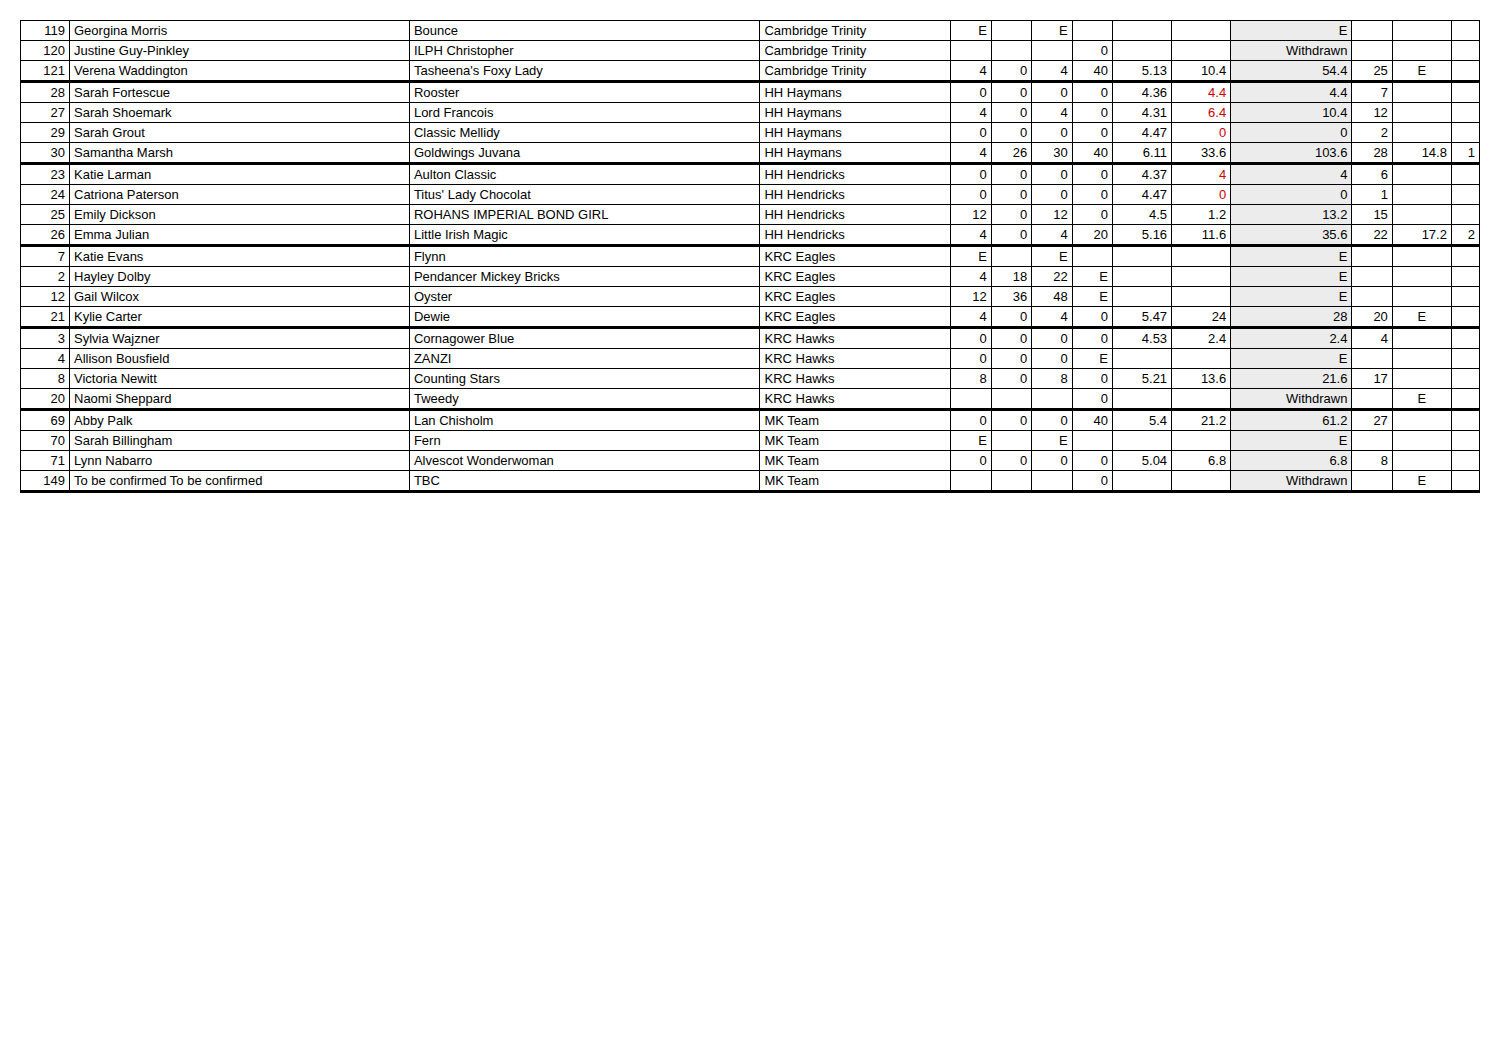| 119 | Georgina Morris | Bounce | Cambridge Trinity | E | | E | | | | E | | | |
| 120 | Justine Guy-Pinkley | ILPH Christopher | Cambridge Trinity | | | | 0 | | | Withdrawn | | | |
| 121 | Verena Waddington | Tasheena's Foxy Lady | Cambridge Trinity | 4 | 0 | 4 | 40 | 5.13 | 10.4 | 54.4 | 25 | E | |
| 28 | Sarah Fortescue | Rooster | HH Haymans | 0 | 0 | 0 | 0 | 4.36 | 4.4 | 4.4 | 7 | | |
| 27 | Sarah Shoemark | Lord Francois | HH Haymans | 4 | 0 | 4 | 0 | 4.31 | 6.4 | 10.4 | 12 | | |
| 29 | Sarah Grout | Classic Mellidy | HH Haymans | 0 | 0 | 0 | 0 | 4.47 | 0 | 0 | 2 | | |
| 30 | Samantha Marsh | Goldwings Juvana | HH Haymans | 4 | 26 | 30 | 40 | 6.11 | 33.6 | 103.6 | 28 | 14.8 | 1 |
| 23 | Katie Larman | Aulton Classic | HH Hendricks | 0 | 0 | 0 | 0 | 4.37 | 4 | 4 | 6 | | |
| 24 | Catriona Paterson | Titus' Lady Chocolat | HH Hendricks | 0 | 0 | 0 | 0 | 4.47 | 0 | 0 | 1 | | |
| 25 | Emily Dickson | ROHANS IMPERIAL BOND GIRL | HH Hendricks | 12 | 0 | 12 | 0 | 4.5 | 1.2 | 13.2 | 15 | | |
| 26 | Emma Julian | Little Irish Magic | HH Hendricks | 4 | 0 | 4 | 20 | 5.16 | 11.6 | 35.6 | 22 | 17.2 | 2 |
| 7 | Katie Evans | Flynn | KRC Eagles | E | | E | | | | E | | | |
| 2 | Hayley Dolby | Pendancer Mickey Bricks | KRC Eagles | 4 | 18 | 22 | E | | | E | | | |
| 12 | Gail Wilcox | Oyster | KRC Eagles | 12 | 36 | 48 | E | | | E | | | |
| 21 | Kylie Carter | Dewie | KRC Eagles | 4 | 0 | 4 | 0 | 5.47 | 24 | 28 | 20 | E | |
| 3 | Sylvia Wajzner | Cornagower Blue | KRC Hawks | 0 | 0 | 0 | 0 | 4.53 | 2.4 | 2.4 | 4 | | |
| 4 | Allison Bousfield | ZANZI | KRC Hawks | 0 | 0 | 0 | E | | | E | | | |
| 8 | Victoria Newitt | Counting Stars | KRC Hawks | 8 | 0 | 8 | 0 | 5.21 | 13.6 | 21.6 | 17 | | |
| 20 | Naomi Sheppard | Tweedy | KRC Hawks | | | | 0 | | | Withdrawn | | E | |
| 69 | Abby Palk | Lan Chisholm | MK Team | 0 | 0 | 0 | 40 | 5.4 | 21.2 | 61.2 | 27 | | |
| 70 | Sarah Billingham | Fern | MK Team | E | | E | | | | E | | | |
| 71 | Lynn Nabarro | Alvescot Wonderwoman | MK Team | 0 | 0 | 0 | 0 | 5.04 | 6.8 | 6.8 | 8 | | |
| 149 | To be confirmed To be confirmed | TBC | MK Team | | | | 0 | | | Withdrawn | | E | |